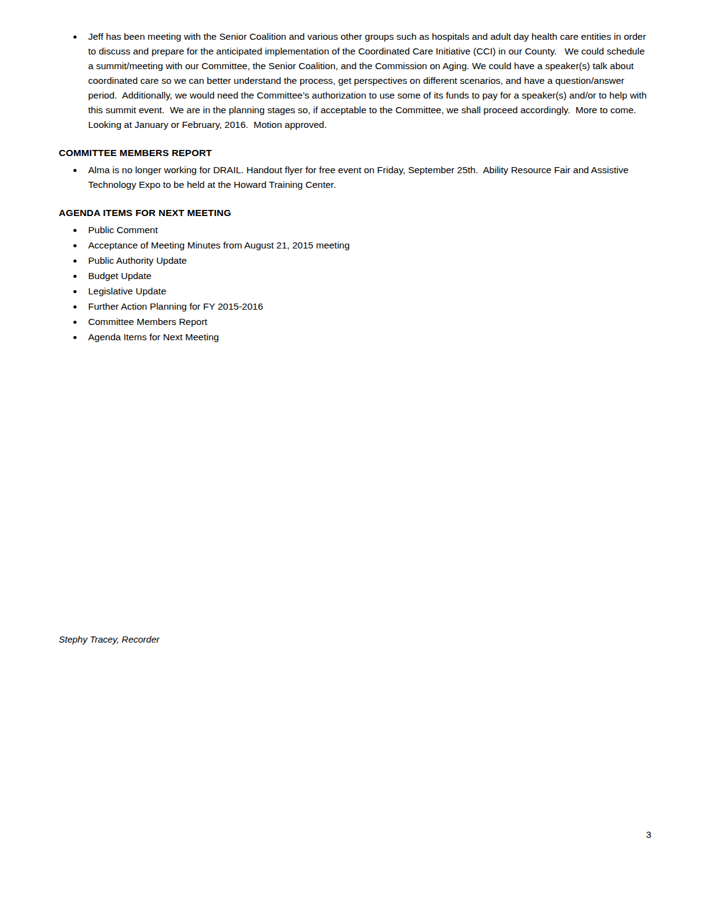Jeff has been meeting with the Senior Coalition and various other groups such as hospitals and adult day health care entities in order to discuss and prepare for the anticipated implementation of the Coordinated Care Initiative (CCI) in our County. We could schedule a summit/meeting with our Committee, the Senior Coalition, and the Commission on Aging. We could have a speaker(s) talk about coordinated care so we can better understand the process, get perspectives on different scenarios, and have a question/answer period. Additionally, we would need the Committee’s authorization to use some of its funds to pay for a speaker(s) and/or to help with this summit event. We are in the planning stages so, if acceptable to the Committee, we shall proceed accordingly. More to come. Looking at January or February, 2016. Motion approved.
COMMITTEE MEMBERS REPORT
Alma is no longer working for DRAIL. Handout flyer for free event on Friday, September 25th. Ability Resource Fair and Assistive Technology Expo to be held at the Howard Training Center.
AGENDA ITEMS FOR NEXT MEETING
Public Comment
Acceptance of Meeting Minutes from August 21, 2015 meeting
Public Authority Update
Budget Update
Legislative Update
Further Action Planning for FY 2015-2016
Committee Members Report
Agenda Items for Next Meeting
Stephy Tracey, Recorder
3